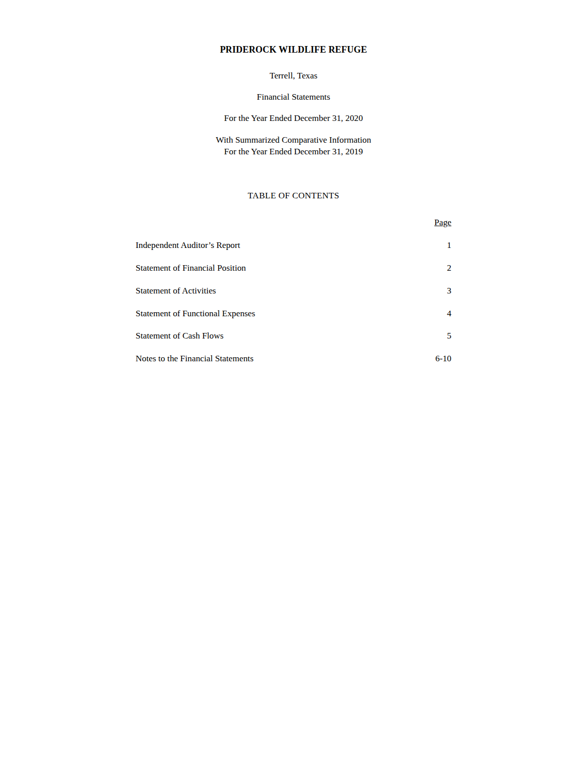PRIDEROCK WILDLIFE REFUGE
Terrell, Texas
Financial Statements
For the Year Ended December 31, 2020
With Summarized Comparative Information
For the Year Ended December 31, 2019
TABLE OF CONTENTS
| | Page |
| Independent Auditor’s Report | 1 |
| Statement of Financial Position | 2 |
| Statement of Activities | 3 |
| Statement of Functional Expenses | 4 |
| Statement of Cash Flows | 5 |
| Notes to the Financial Statements | 6-10 |